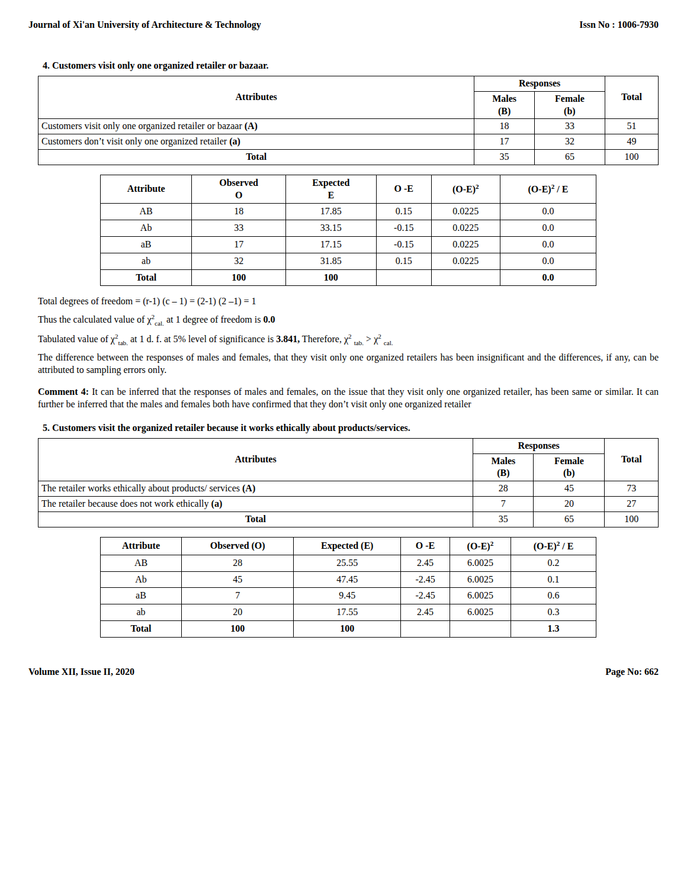Journal of Xi'an University of Architecture & Technology
Issn No : 1006-7930
Customers visit only one organized retailer or bazaar.
| Attributes | Responses | Total |
| --- | --- | --- |
| Males (B) | Female (b) |
| Customers visit only one organized retailer or bazaar (A) | 18 | 33 | 51 |
| Customers don’t visit only one organized retailer (a) | 17 | 32 | 49 |
| Total | 35 | 65 | 100 |
| Attribute | Observed O | Expected E | O -E | (O-E) 2 | (O-E) 2 / E |
| --- | --- | --- | --- | --- | --- |
| AB | 18 | 17.85 | 0.15 | 0.0225 | 0.0 |
| Ab | 33 | 33.15 | -0.15 | 0.0225 | 0.0 |
| aB | 17 | 17.15 | -0.15 | 0.0225 | 0.0 |
| ab | 32 | 31.85 | 0.15 | 0.0225 | 0.0 |
| Total | 100 | 100 | | | 0.0 |
Total degrees of freedom = (r-1) (c – 1) = (2-1) (2 –1) = 1
Thus the calculated value of χ2cal. at 1 degree of freedom is 0.0
Tabulated value of χ2tab. at 1 d. f. at 5% level of significance is 3.841, Therefore, χ2 tab. > χ2 cal.
The difference between the responses of males and females, that they visit only one organized retailers has been insignificant and the differences, if any, can be attributed to sampling errors only.
Comment 4: It can be inferred that the responses of males and females, on the issue that they visit only one organized retailer, has been same or similar. It can further be inferred that the males and females both have confirmed that they don’t visit only one organized retailer
Customers visit the organized retailer because it works ethically about products/services.
| Attributes | Responses | Total |
| --- | --- | --- |
| Males (B) | Female (b) |
| The retailer works ethically about products/ services (A) | 28 | 45 | 73 |
| The retailer because does not work ethically (a) | 7 | 20 | 27 |
| Total | 35 | 65 | 100 |
| Attribute | Observed (O) | Expected (E) | O -E | (O-E) 2 | (O-E) 2 / E |
| --- | --- | --- | --- | --- | --- |
| AB | 28 | 25.55 | 2.45 | 6.0025 | 0.2 |
| Ab | 45 | 47.45 | -2.45 | 6.0025 | 0.1 |
| aB | 7 | 9.45 | -2.45 | 6.0025 | 0.6 |
| ab | 20 | 17.55 | 2.45 | 6.0025 | 0.3 |
| Total | 100 | 100 | | | 1.3 |
Volume XII, Issue II, 2020
Page No: 662